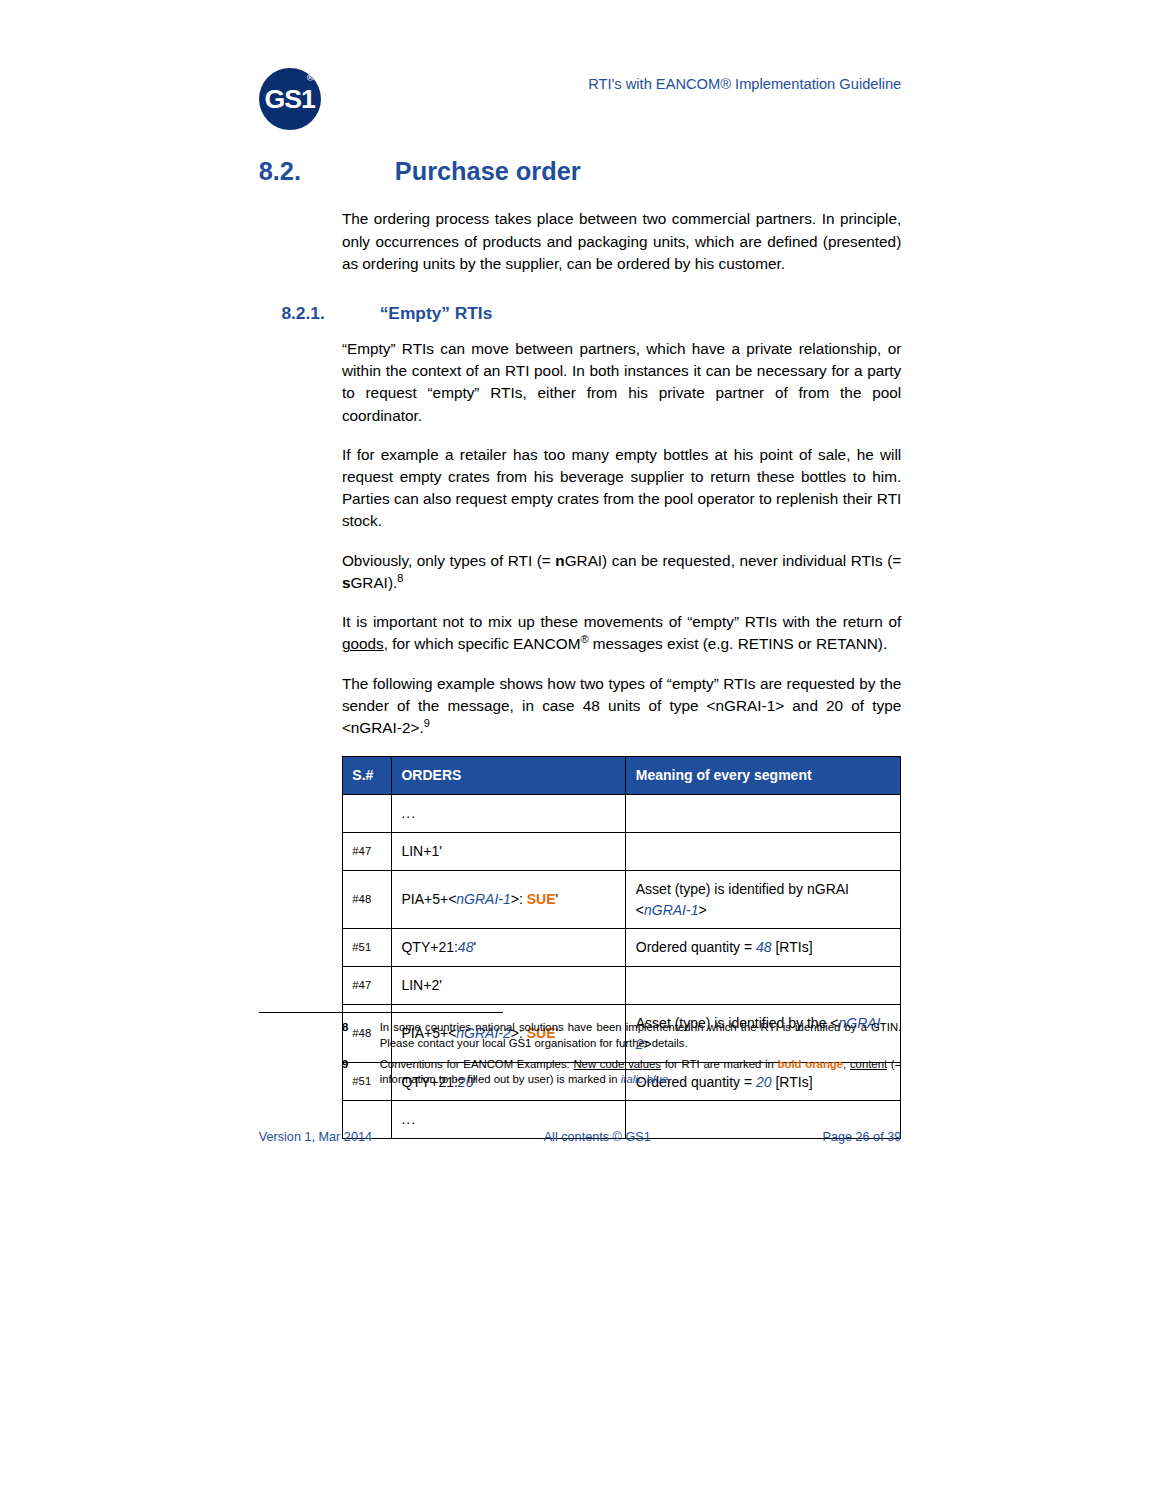GS1®
RTI's with EANCOM® Implementation Guideline
8.2. Purchase order
The ordering process takes place between two commercial partners. In principle, only occurrences of products and packaging units, which are defined (presented) as ordering units by the supplier, can be ordered by his customer.
8.2.1.“Empty” RTIs
“Empty” RTIs can move between partners, which have a private relationship, or within the context of an RTI pool. In both instances it can be necessary for a party to request “empty” RTIs, either from his private partner of from the pool coordinator.
If for example a retailer has too many empty bottles at his point of sale, he will request empty crates from his beverage supplier to return these bottles to him. Parties can also request empty crates from the pool operator to replenish their RTI stock.
Obviously, only types of RTI (= n GRAI) can be requested, never individual RTIs (= s GRAI).8
It is important not to mix up these movements of “empty” RTIs with the return of goods, for which specific EANCOM® messages exist (e.g. RETINS or RETANN).
The following example shows how two types of “empty” RTIs are requested by the sender of the message, in case 48 units of type <nGRAI-1> and 20 of type <nGRAI-2>.9
| S.# | ORDERS | Meaning of every segment |
| --- | --- | --- |
| | ... | |
| #47 | LIN+1' | |
| #48 | PIA+5+< nGRAI-1 >: SUE ' | Asset (type) is identified by nGRAI < nGRAI-1 > |
| #51 | QTY+21: 48 ' | Ordered quantity = 48 [RTIs] |
| #47 | LIN+2' | |
| #48 | PIA+5+< nGRAI-2 >: SUE ' | Asset (type) is identified by the < nGRAI-2 > |
| #51 | QTY+21: 20 ' | Ordered quantity = 20 [RTIs] |
| | ... | |
8
In some countries national solutions have been implemented in which the RTI is identified by a GTIN. Please contact your local GS1 organisation for further details.
9
Conventions for EANCOM Examples: New code values for RTI are marked in bold orange; content (= information to be filled out by user) is marked in italic blue.
Version 1, Mar 2014
All contents © GS1
Page 26 of 39